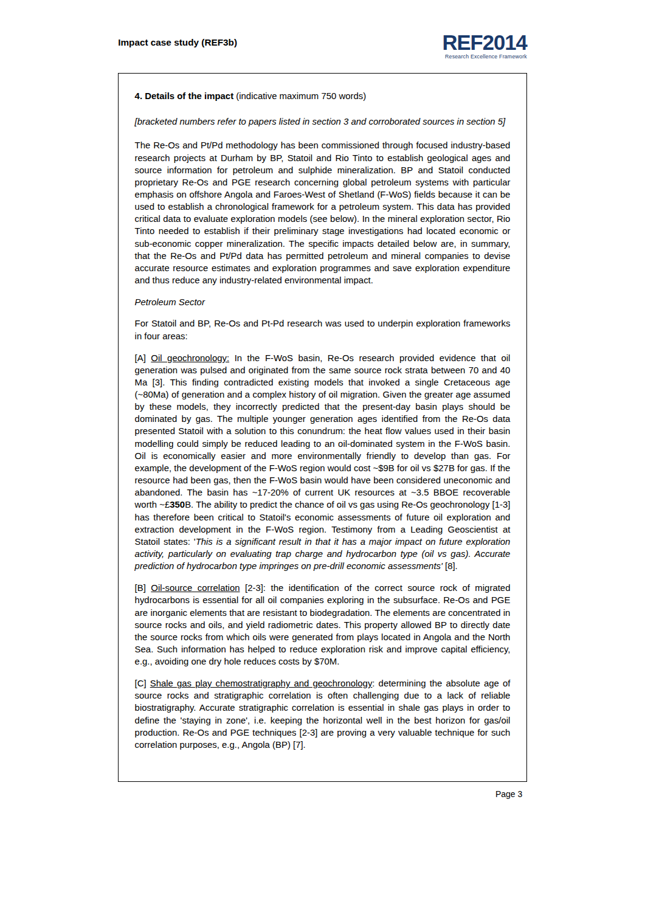Impact case study (REF3b)
REF2014
Research Excellence Framework
4. Details of the impact (indicative maximum 750 words)
[bracketed numbers refer to papers listed in section 3 and corroborated sources in section 5]
The Re-Os and Pt/Pd methodology has been commissioned through focused industry-based research projects at Durham by BP, Statoil and Rio Tinto to establish geological ages and source information for petroleum and sulphide mineralization. BP and Statoil conducted proprietary Re-Os and PGE research concerning global petroleum systems with particular emphasis on offshore Angola and Faroes-West of Shetland (F-WoS) fields because it can be used to establish a chronological framework for a petroleum system. This data has provided critical data to evaluate exploration models (see below). In the mineral exploration sector, Rio Tinto needed to establish if their preliminary stage investigations had located economic or sub-economic copper mineralization. The specific impacts detailed below are, in summary, that the Re-Os and Pt/Pd data has permitted petroleum and mineral companies to devise accurate resource estimates and exploration programmes and save exploration expenditure and thus reduce any industry-related environmental impact.
Petroleum Sector
For Statoil and BP, Re-Os and Pt-Pd research was used to underpin exploration frameworks in four areas:
[A] Oil geochronology: In the F-WoS basin, Re-Os research provided evidence that oil generation was pulsed and originated from the same source rock strata between 70 and 40 Ma [3]. This finding contradicted existing models that invoked a single Cretaceous age (~80Ma) of generation and a complex history of oil migration. Given the greater age assumed by these models, they incorrectly predicted that the present-day basin plays should be dominated by gas. The multiple younger generation ages identified from the Re-Os data presented Statoil with a solution to this conundrum: the heat flow values used in their basin modelling could simply be reduced leading to an oil-dominated system in the F-WoS basin. Oil is economically easier and more environmentally friendly to develop than gas. For example, the development of the F-WoS region would cost ~$9B for oil vs $27B for gas. If the resource had been gas, then the F-WoS basin would have been considered uneconomic and abandoned. The basin has ~17-20% of current UK resources at ~3.5 BBOE recoverable worth ~£350 B. The ability to predict the chance of oil vs gas using Re-Os geochronology [1-3] has therefore been critical to Statoil's economic assessments of future oil exploration and extraction development in the F-WoS region. Testimony from a Leading Geoscientist at Statoil states: 'This is a significant result in that it has a major impact on future exploration activity, particularly on evaluating trap charge and hydrocarbon type (oil vs gas). Accurate prediction of hydrocarbon type impringes on pre-drill economic assessments' [8].
[B] Oil-source correlation [2-3]: the identification of the correct source rock of migrated hydrocarbons is essential for all oil companies exploring in the subsurface. Re-Os and PGE are inorganic elements that are resistant to biodegradation. The elements are concentrated in source rocks and oils, and yield radiometric dates. This property allowed BP to directly date the source rocks from which oils were generated from plays located in Angola and the North Sea. Such information has helped to reduce exploration risk and improve capital efficiency, e.g., avoiding one dry hole reduces costs by $70M.
[C] Shale gas play chemostratigraphy and geochronology: determining the absolute age of source rocks and stratigraphic correlation is often challenging due to a lack of reliable biostratigraphy. Accurate stratigraphic correlation is essential in shale gas plays in order to define the 'staying in zone', i.e. keeping the horizontal well in the best horizon for gas/oil production. Re-Os and PGE techniques [2-3] are proving a very valuable technique for such correlation purposes, e.g., Angola (BP) [7].
Page 3